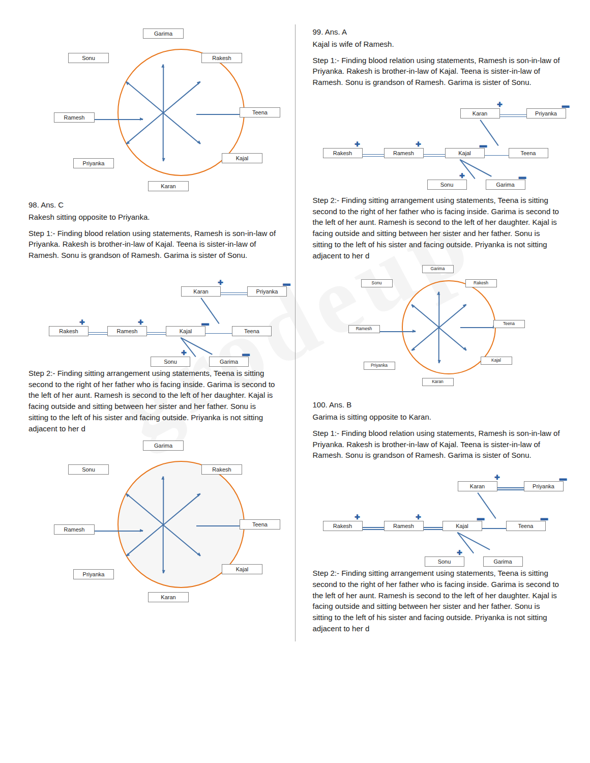grodeup
Garima
Sonu
Rakesh
Ramesh
Teena
Priyanka
Kajal
Karan
98. Ans. C
Rakesh sitting opposite to Priyanka.
Step 1:- Finding blood relation using statements, Ramesh is son-in-law of Priyanka. Rakesh is brother-in-law of Kajal. Teena is sister-in-law of Ramesh. Sonu is grandson of Ramesh. Garima is sister of Sonu.
Karan
Priyanka
Rakesh
Ramesh
Kajal
Teena
Sonu
Garima
✚
▬
✚
✚
▬
✚
▬
Step 2:- Finding sitting arrangement using statements, Teena is sitting second to the right of her father who is facing inside. Garima is second to the left of her aunt. Ramesh is second to the left of her daughter. Kajal is facing outside and sitting between her sister and her father. Sonu is sitting to the left of his sister and facing outside. Priyanka is not sitting adjacent to her d
Garima
Sonu
Rakesh
Ramesh
Teena
Priyanka
Kajal
Karan
99. Ans. A
Kajal is wife of Ramesh.
Step 1:- Finding blood relation using statements, Ramesh is son-in-law of Priyanka. Rakesh is brother-in-law of Kajal. Teena is sister-in-law of Ramesh. Sonu is grandson of Ramesh. Garima is sister of Sonu.
Karan
Priyanka
Rakesh
Ramesh
Kajal
Teena
Sonu
Garima
✚
▬
✚
✚
▬
✚
▬
Step 2:- Finding sitting arrangement using statements, Teena is sitting second to the right of her father who is facing inside. Garima is second to the left of her aunt. Ramesh is second to the left of her daughter. Kajal is facing outside and sitting between her sister and her father. Sonu is sitting to the left of his sister and facing outside. Priyanka is not sitting adjacent to her d
Garima
Sonu
Rakesh
Ramesh
Teena
Priyanka
Kajal
Karan
100. Ans. B
Garima is sitting opposite to Karan.
Step 1:- Finding blood relation using statements, Ramesh is son-in-law of Priyanka. Rakesh is brother-in-law of Kajal. Teena is sister-in-law of Ramesh. Sonu is grandson of Ramesh. Garima is sister of Sonu.
Karan
Priyanka
Rakesh
Ramesh
Kajal
Teena
Sonu
Garima
✚
▬
✚
✚
▬
▬
✚
Step 2:- Finding sitting arrangement using statements, Teena is sitting second to the right of her father who is facing inside. Garima is second to the left of her aunt. Ramesh is second to the left of her daughter. Kajal is facing outside and sitting between her sister and her father. Sonu is sitting to the left of his sister and facing outside. Priyanka is not sitting adjacent to her d